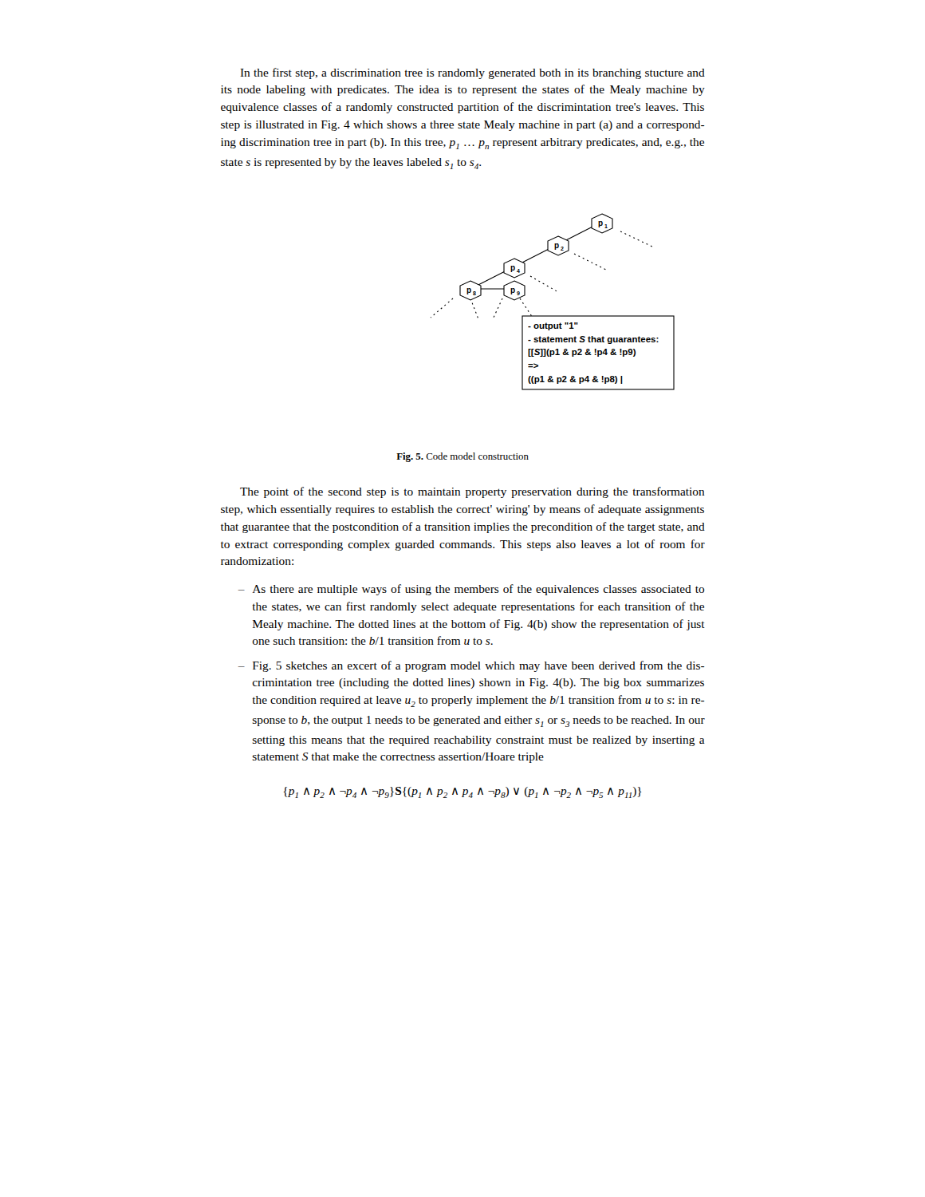In the first step, a discrimination tree is randomly generated both in its branching stucture and its node labeling with predicates. The idea is to represent the states of the Mealy machine by equivalence classes of a randomly constructed partition of the discrimintation tree's leaves. This step is illustrated in Fig. 4 which shows a three state Mealy machine in part (a) and a corresponding discrimination tree in part (b). In this tree, p1 … pn represent arbitrary predicates, and, e.g., the state s is represented by by the leaves labeled s1 to s4.
p1 p2 p4 p8 p9
- output "1"
- statement S that guarantees:
[[S]](p1 & p2 & !p4 & !p9)
=>
((p1 & p2 & p4 & !p8) |
(p1 & !p2 & !p5 & p11))
Fig. 5. Code model construction
The point of the second step is to maintain property preservation during the transformation step, which essentially requires to establish the correct' wiring' by means of adequate assignments that guarantee that the postcondition of a transition implies the precondition of the target state, and to extract corresponding complex guarded commands. This steps also leaves a lot of room for randomization:
As there are multiple ways of using the members of the equivalences classes associated to the states, we can first randomly select adequate representations for each transition of the Mealy machine. The dotted lines at the bottom of Fig. 4(b) show the representation of just one such transition: the b/1 transition from u to s.
Fig. 5 sketches an excert of a program model which may have been derived from the discrimintation tree (including the dotted lines) shown in Fig. 4(b). The big box summarizes the condition required at leave u2 to properly implement the b/1 transition from u to s: in response to b, the output 1 needs to be generated and either s1 or s3 needs to be reached. In our setting this means that the required reachability constraint must be realized by inserting a statement S that make the correctness assertion/Hoare triple
{p1 ∧ p2 ∧ ¬p4 ∧ ¬p9}S{(p1 ∧ p2 ∧ p4 ∧ ¬p8) ∨ (p1 ∧ ¬p2 ∧ ¬p5 ∧ p11)}